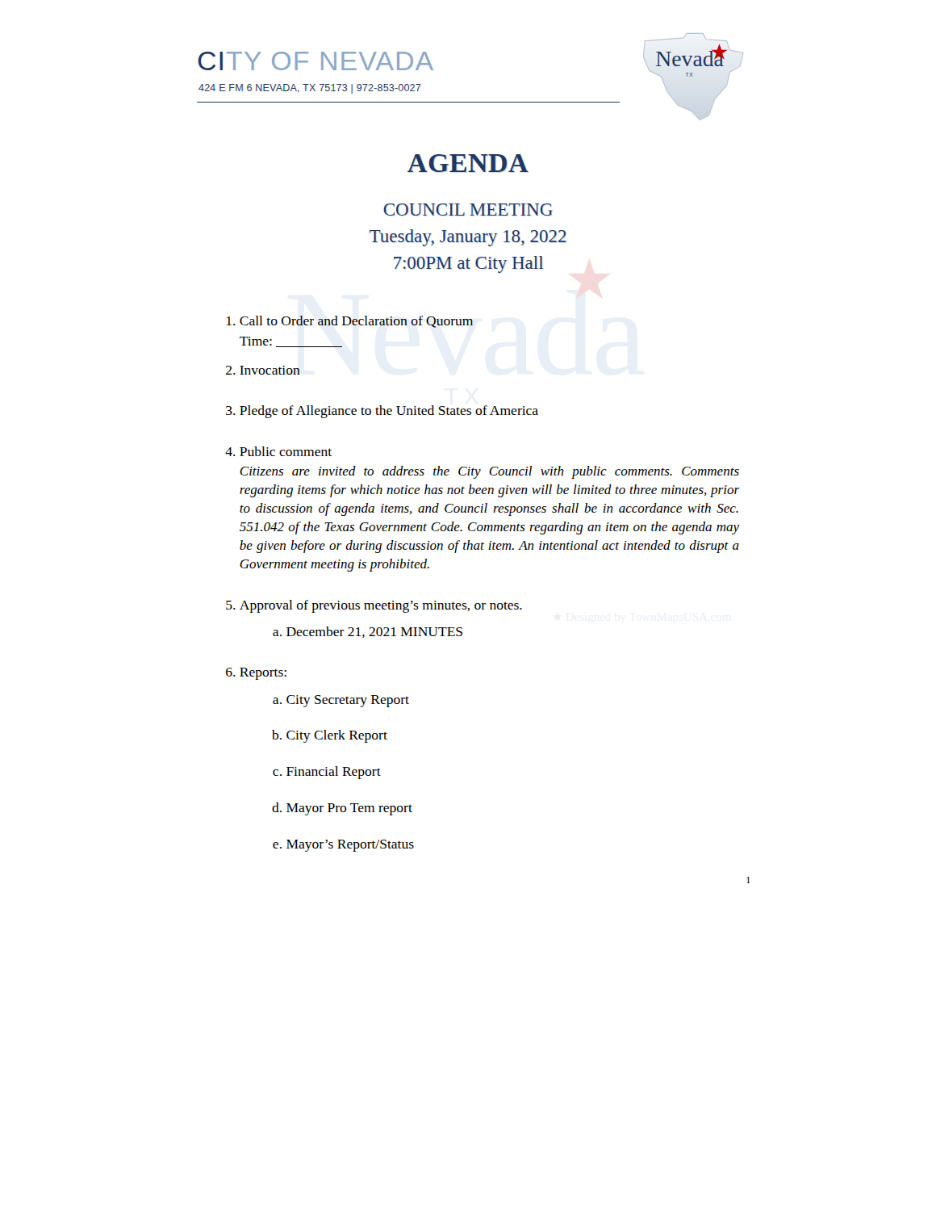★
Nevada
TX
★ Designed by TownMapsUSA.com
Nevada TX
CITY OF NEVADA
424 E FM 6 NEVADA, TX 75173 | 972-853-0027
AGENDA
COUNCIL MEETING
Tuesday, January 18, 2022
7:00PM at City Hall
Call to Order and Declaration of Quorum
Time:
Invocation
Pledge of Allegiance to the United States of America
Public comment
Citizens are invited to address the City Council with public comments. Comments regarding items for which notice has not been given will be limited to three minutes, prior to discussion of agenda items, and Council responses shall be in accordance with Sec. 551.042 of the Texas Government Code. Comments regarding an item on the agenda may be given before or during discussion of that item. An intentional act intended to disrupt a Government meeting is prohibited.
Approval of previous meeting’s minutes, or notes.
December 21, 2021 MINUTES
Reports:
City Secretary Report
City Clerk Report
Financial Report
Mayor Pro Tem report
Mayor’s Report/Status
1